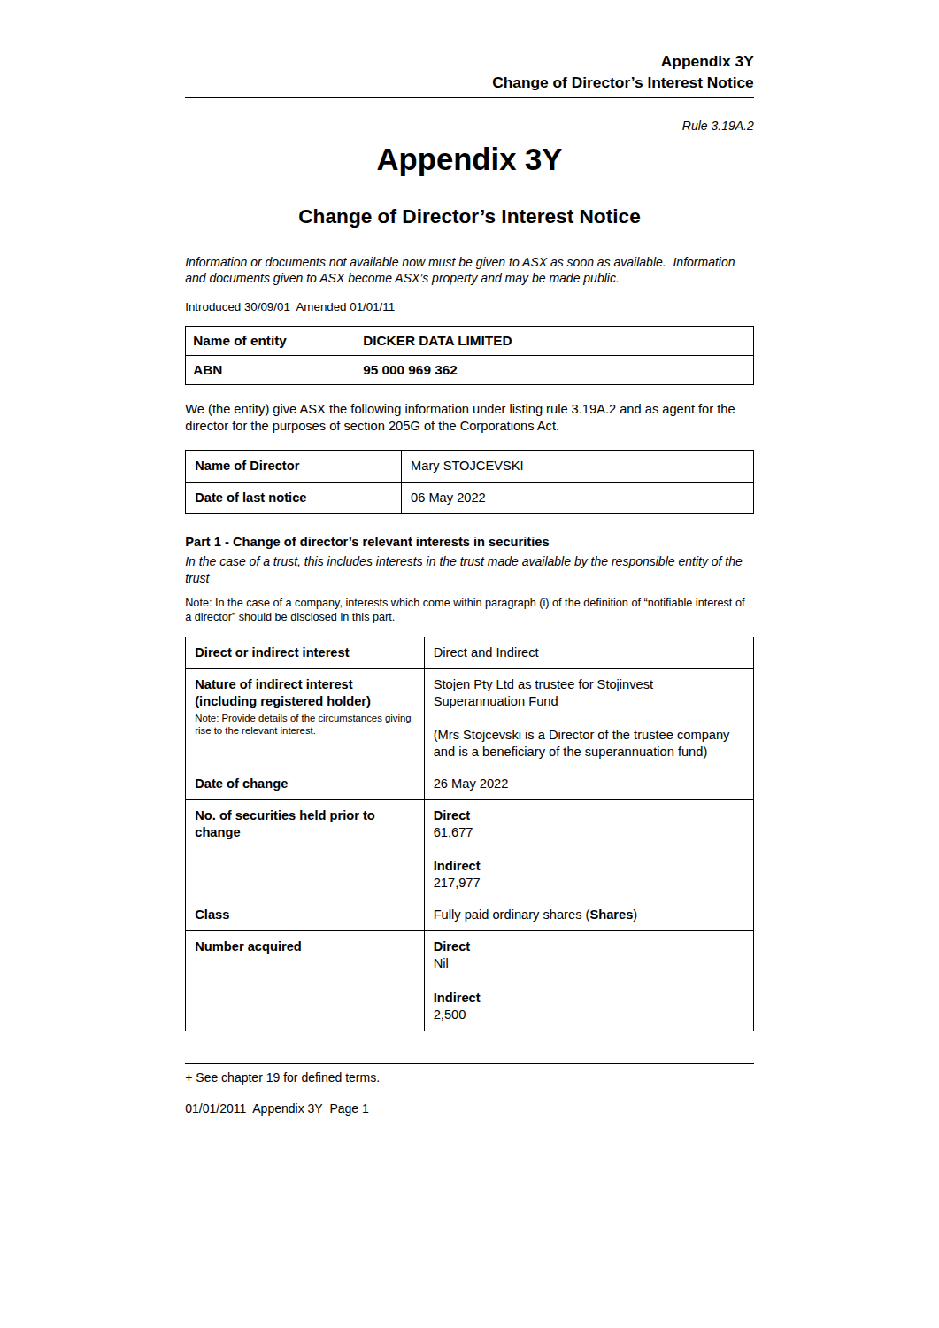Appendix 3Y
Change of Director’s Interest Notice
Rule 3.19A.2
Appendix 3Y
Change of Director’s Interest Notice
Information or documents not available now must be given to ASX as soon as available. Information and documents given to ASX become ASX’s property and may be made public.
Introduced 30/09/01 Amended 01/01/11
| Name of entity | DICKER DATA LIMITED |
| ABN | 95 000 969 362 |
We (the entity) give ASX the following information under listing rule 3.19A.2 and as agent for the director for the purposes of section 205G of the Corporations Act.
| Name of Director | Mary STOJCEVSKI |
| Date of last notice | 06 May 2022 |
Part 1 - Change of director’s relevant interests in securities
In the case of a trust, this includes interests in the trust made available by the responsible entity of the trust
Note: In the case of a company, interests which come within paragraph (i) of the definition of “notifiable interest of a director” should be disclosed in this part.
| Direct or indirect interest | Direct and Indirect |
| Nature of indirect interest (including registered holder) Note: Provide details of the circumstances giving rise to the relevant interest. | Stojen Pty Ltd as trustee for Stojinvest Superannuation Fund (Mrs Stojcevski is a Director of the trustee company and is a beneficiary of the superannuation fund) |
| Date of change | 26 May 2022 |
| No. of securities held prior to change | Direct 61,677 Indirect 217,977 |
| Class | Fully paid ordinary shares ( Shares ) |
| Number acquired | Direct Nil Indirect 2,500 |
+ See chapter 19 for defined terms.
01/01/2011 Appendix 3Y Page 1